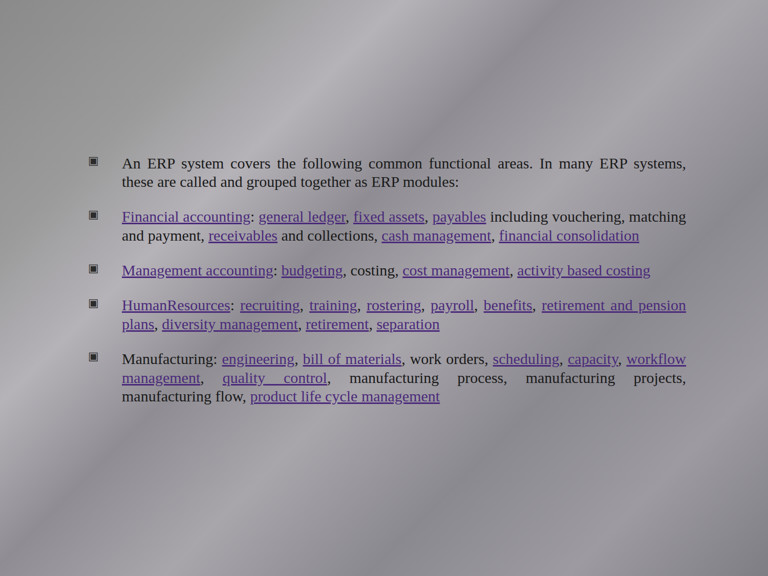An ERP system covers the following common functional areas. In many ERP systems, these are called and grouped together as ERP modules:
Financial accounting: general ledger, fixed assets, payables including vouchering, matching and payment, receivables and collections, cash management, financial consolidation
Management accounting: budgeting, costing, cost management, activity based costing
HumanResources: recruiting, training, rostering, payroll, benefits, retirement and pension plans, diversity management, retirement, separation
Manufacturing: engineering, bill of materials, work orders, scheduling, capacity, workflow management, quality control, manufacturing process, manufacturing projects, manufacturing flow, product life cycle management